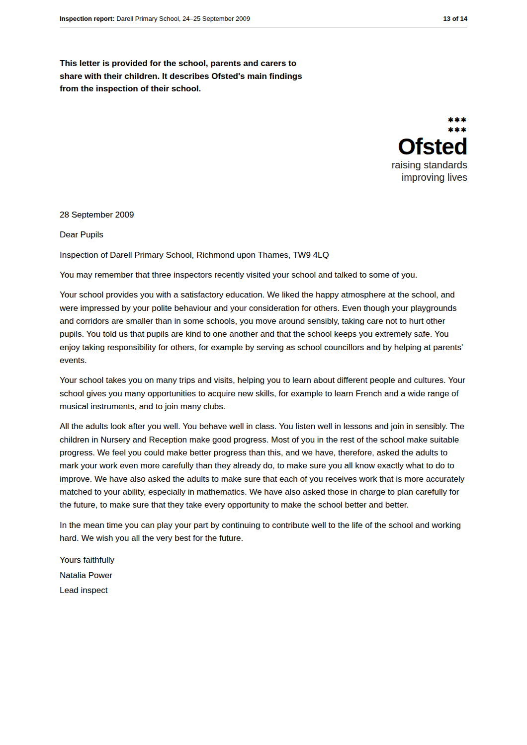Inspection report: Darell Primary School, 24–25 September 2009
13 of 14
This letter is provided for the school, parents and carers to share with their children. It describes Ofsted's main findings from the inspection of their school.
✱✱✱
✱✱✱
Ofsted
raising standards
improving lives
28 September 2009
Dear Pupils
Inspection of Darell Primary School, Richmond upon Thames, TW9 4LQ
You may remember that three inspectors recently visited your school and talked to some of you.
Your school provides you with a satisfactory education. We liked the happy atmosphere at the school, and were impressed by your polite behaviour and your consideration for others. Even though your playgrounds and corridors are smaller than in some schools, you move around sensibly, taking care not to hurt other pupils. You told us that pupils are kind to one another and that the school keeps you extremely safe. You enjoy taking responsibility for others, for example by serving as school councillors and by helping at parents' events.
Your school takes you on many trips and visits, helping you to learn about different people and cultures. Your school gives you many opportunities to acquire new skills, for example to learn French and a wide range of musical instruments, and to join many clubs.
All the adults look after you well. You behave well in class. You listen well in lessons and join in sensibly. The children in Nursery and Reception make good progress. Most of you in the rest of the school make suitable progress. We feel you could make better progress than this, and we have, therefore, asked the adults to mark your work even more carefully than they already do, to make sure you all know exactly what to do to improve. We have also asked the adults to make sure that each of you receives work that is more accurately matched to your ability, especially in mathematics. We have also asked those in charge to plan carefully for the future, to make sure that they take every opportunity to make the school better and better.
In the mean time you can play your part by continuing to contribute well to the life of the school and working hard. We wish you all the very best for the future.
Yours faithfully
Natalia Power
Lead inspect